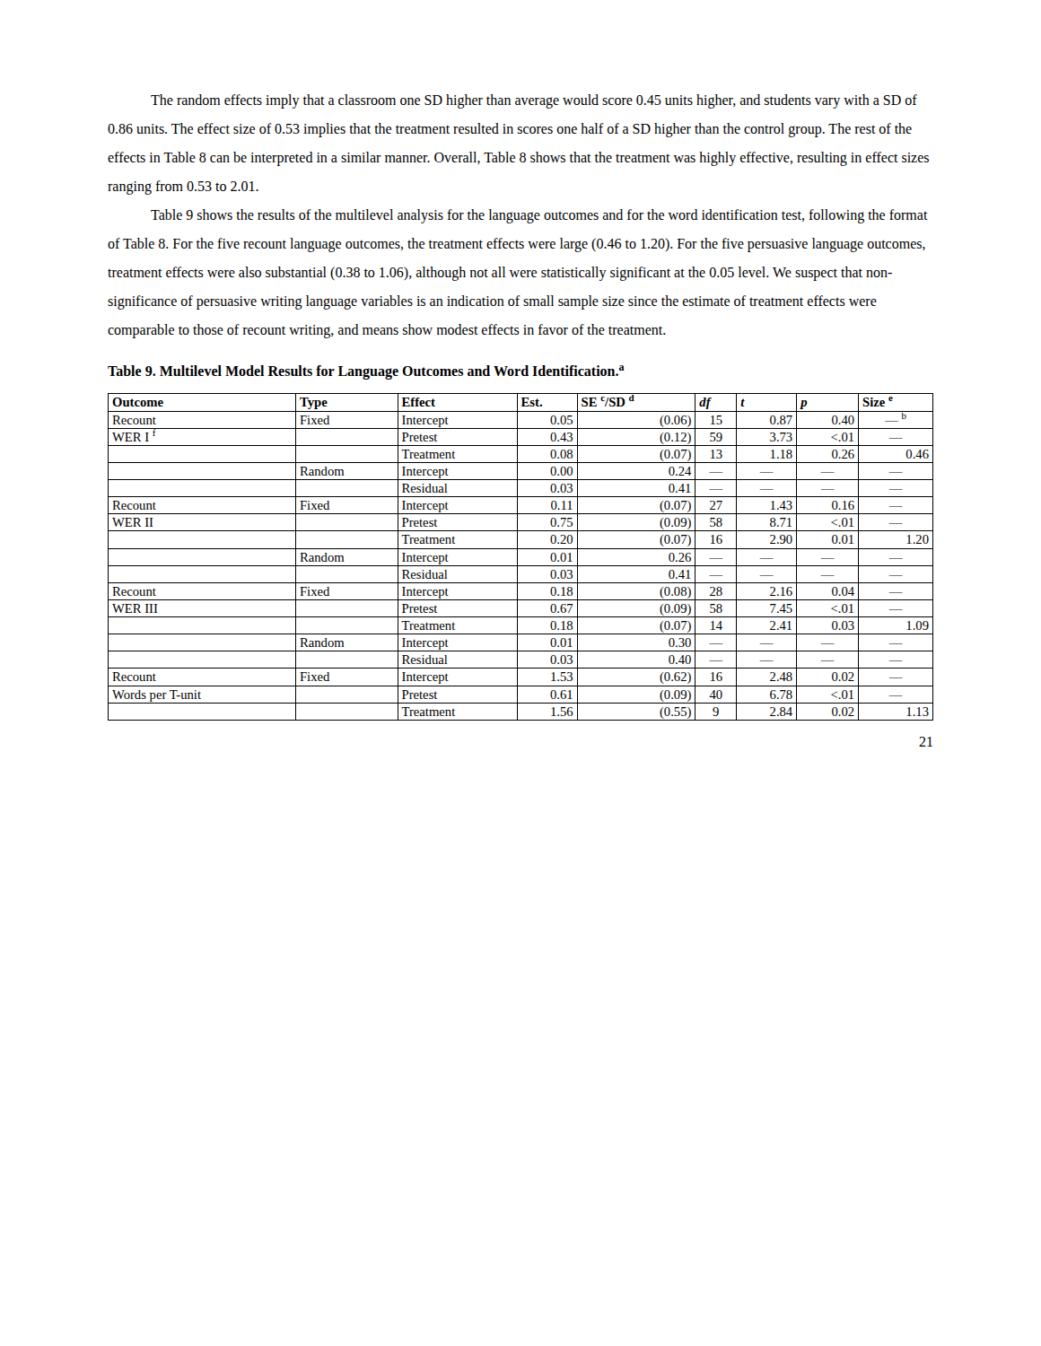The random effects imply that a classroom one SD higher than average would score 0.45 units higher, and students vary with a SD of 0.86 units. The effect size of 0.53 implies that the treatment resulted in scores one half of a SD higher than the control group. The rest of the effects in Table 8 can be interpreted in a similar manner. Overall, Table 8 shows that the treatment was highly effective, resulting in effect sizes ranging from 0.53 to 2.01.
Table 9 shows the results of the multilevel analysis for the language outcomes and for the word identification test, following the format of Table 8. For the five recount language outcomes, the treatment effects were large (0.46 to 1.20). For the five persuasive language outcomes, treatment effects were also substantial (0.38 to 1.06), although not all were statistically significant at the 0.05 level. We suspect that non-significance of persuasive writing language variables is an indication of small sample size since the estimate of treatment effects were comparable to those of recount writing, and means show modest effects in favor of the treatment.
Table 9. Multilevel Model Results for Language Outcomes and Word Identification.a
| Outcome | Type | Effect | Est. | SE c /SD d | df | t | p | Size e |
| --- | --- | --- | --- | --- | --- | --- | --- | --- |
| Recount | Fixed | Intercept | 0.05 | (0.06) | 15 | 0.87 | 0.40 | — b |
| WER I f | | Pretest | 0.43 | (0.12) | 59 | 3.73 | <.01 | — |
| | | Treatment | 0.08 | (0.07) | 13 | 1.18 | 0.26 | 0.46 |
| | Random | Intercept | 0.00 | 0.24 | — | — | — | — |
| | | Residual | 0.03 | 0.41 | — | — | — | — |
| Recount | Fixed | Intercept | 0.11 | (0.07) | 27 | 1.43 | 0.16 | — |
| WER II | | Pretest | 0.75 | (0.09) | 58 | 8.71 | <.01 | — |
| | | Treatment | 0.20 | (0.07) | 16 | 2.90 | 0.01 | 1.20 |
| | Random | Intercept | 0.01 | 0.26 | — | — | — | — |
| | | Residual | 0.03 | 0.41 | — | — | — | — |
| Recount | Fixed | Intercept | 0.18 | (0.08) | 28 | 2.16 | 0.04 | — |
| WER III | | Pretest | 0.67 | (0.09) | 58 | 7.45 | <.01 | — |
| | | Treatment | 0.18 | (0.07) | 14 | 2.41 | 0.03 | 1.09 |
| | Random | Intercept | 0.01 | 0.30 | — | — | — | — |
| | | Residual | 0.03 | 0.40 | — | — | — | — |
| Recount | Fixed | Intercept | 1.53 | (0.62) | 16 | 2.48 | 0.02 | — |
| Words per T-unit | | Pretest | 0.61 | (0.09) | 40 | 6.78 | <.01 | — |
| | | Treatment | 1.56 | (0.55) | 9 | 2.84 | 0.02 | 1.13 |
21